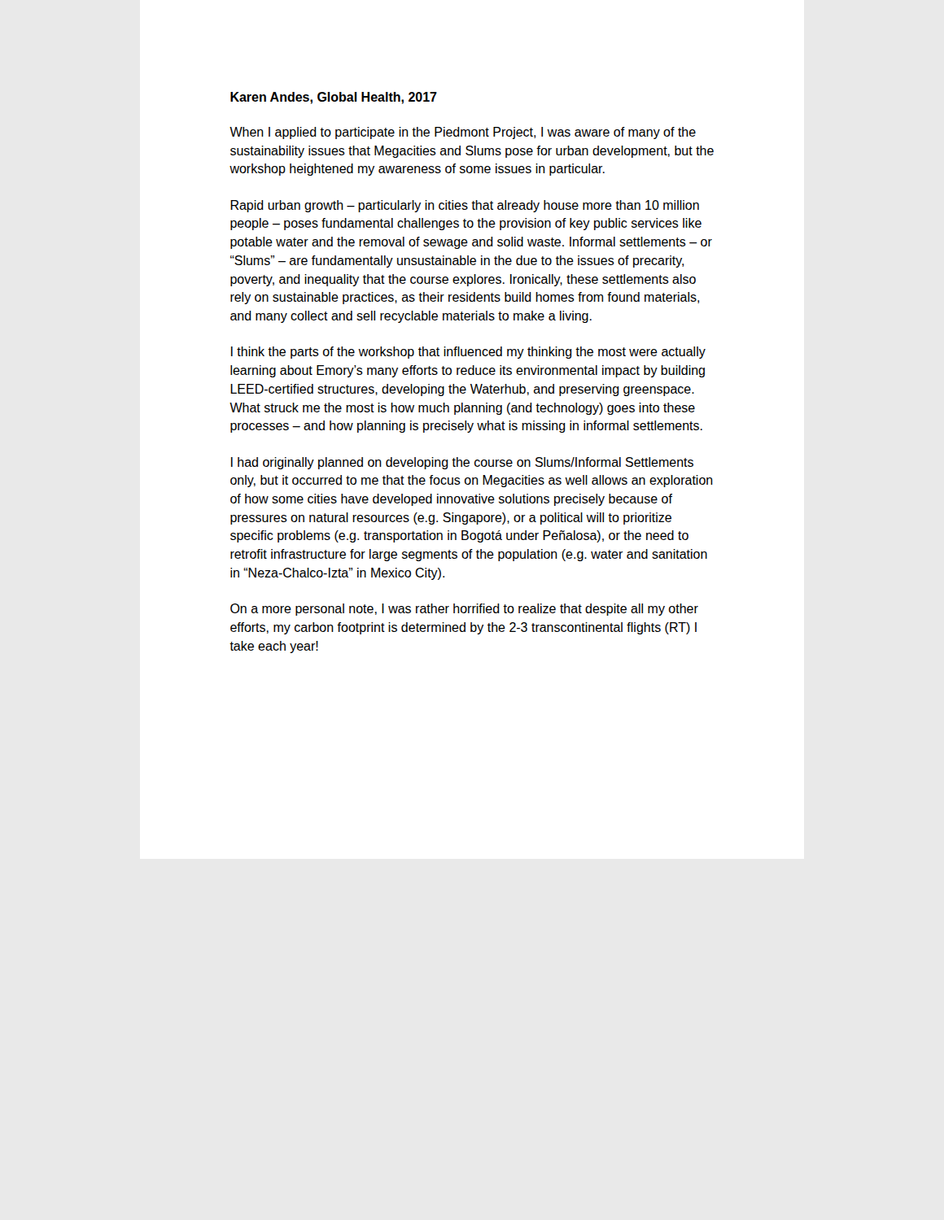Karen Andes, Global Health, 2017
When I applied to participate in the Piedmont Project, I was aware of many of the sustainability issues that Megacities and Slums pose for urban development, but the workshop heightened my awareness of some issues in particular.
Rapid urban growth – particularly in cities that already house more than 10 million people – poses fundamental challenges to the provision of key public services like potable water and the removal of sewage and solid waste. Informal settlements – or “Slums” – are fundamentally unsustainable in the due to the issues of precarity, poverty, and inequality that the course explores. Ironically, these settlements also rely on sustainable practices, as their residents build homes from found materials, and many collect and sell recyclable materials to make a living.
I think the parts of the workshop that influenced my thinking the most were actually learning about Emory’s many efforts to reduce its environmental impact by building LEED-certified structures, developing the Waterhub, and preserving greenspace. What struck me the most is how much planning (and technology) goes into these processes – and how planning is precisely what is missing in informal settlements.
I had originally planned on developing the course on Slums/Informal Settlements only, but it occurred to me that the focus on Megacities as well allows an exploration of how some cities have developed innovative solutions precisely because of pressures on natural resources (e.g. Singapore), or a political will to prioritize specific problems (e.g. transportation in Bogotá under Peñalosa), or the need to retrofit infrastructure for large segments of the population (e.g. water and sanitation in “Neza-Chalco-Izta” in Mexico City).
On a more personal note, I was rather horrified to realize that despite all my other efforts, my carbon footprint is determined by the 2-3 transcontinental flights (RT) I take each year!